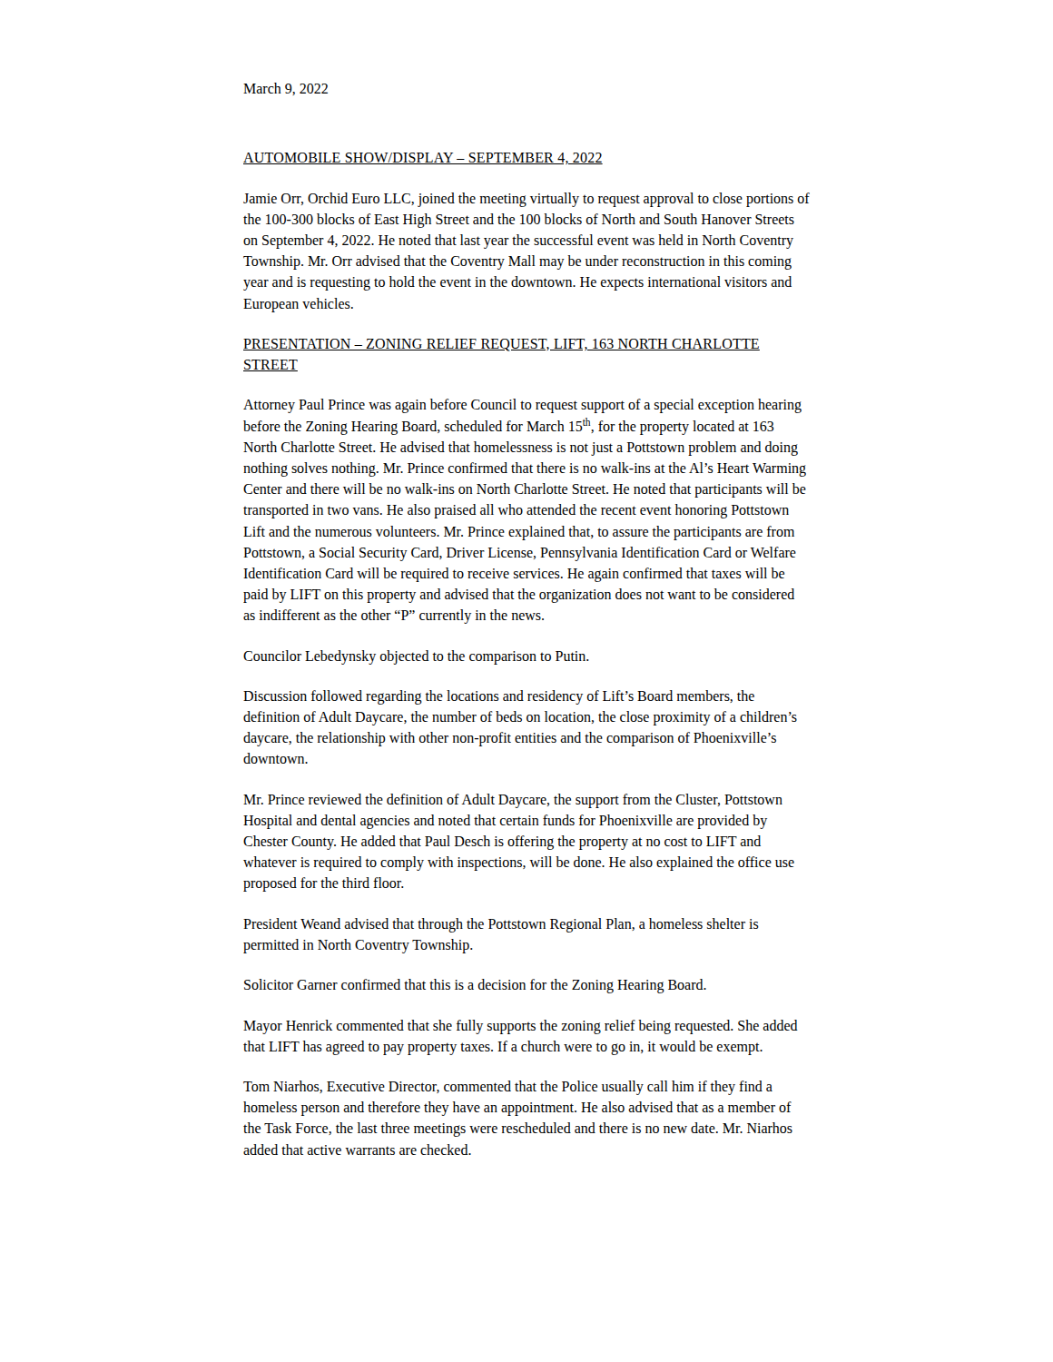March 9, 2022
AUTOMOBILE SHOW/DISPLAY – SEPTEMBER 4, 2022
Jamie Orr, Orchid Euro LLC, joined the meeting virtually to request approval to close portions of the 100-300 blocks of East High Street and the 100 blocks of North and South Hanover Streets on September 4, 2022. He noted that last year the successful event was held in North Coventry Township. Mr. Orr advised that the Coventry Mall may be under reconstruction in this coming year and is requesting to hold the event in the downtown. He expects international visitors and European vehicles.
PRESENTATION – ZONING RELIEF REQUEST, LIFT, 163 NORTH CHARLOTTE STREET
Attorney Paul Prince was again before Council to request support of a special exception hearing before the Zoning Hearing Board, scheduled for March 15th, for the property located at 163 North Charlotte Street. He advised that homelessness is not just a Pottstown problem and doing nothing solves nothing. Mr. Prince confirmed that there is no walk-ins at the Al’s Heart Warming Center and there will be no walk-ins on North Charlotte Street. He noted that participants will be transported in two vans. He also praised all who attended the recent event honoring Pottstown Lift and the numerous volunteers. Mr. Prince explained that, to assure the participants are from Pottstown, a Social Security Card, Driver License, Pennsylvania Identification Card or Welfare Identification Card will be required to receive services. He again confirmed that taxes will be paid by LIFT on this property and advised that the organization does not want to be considered as indifferent as the other “P” currently in the news.
Councilor Lebedynsky objected to the comparison to Putin.
Discussion followed regarding the locations and residency of Lift’s Board members, the definition of Adult Daycare, the number of beds on location, the close proximity of a children’s daycare, the relationship with other non-profit entities and the comparison of Phoenixville’s downtown.
Mr. Prince reviewed the definition of Adult Daycare, the support from the Cluster, Pottstown Hospital and dental agencies and noted that certain funds for Phoenixville are provided by Chester County. He added that Paul Desch is offering the property at no cost to LIFT and whatever is required to comply with inspections, will be done. He also explained the office use proposed for the third floor.
President Weand advised that through the Pottstown Regional Plan, a homeless shelter is permitted in North Coventry Township.
Solicitor Garner confirmed that this is a decision for the Zoning Hearing Board.
Mayor Henrick commented that she fully supports the zoning relief being requested. She added that LIFT has agreed to pay property taxes. If a church were to go in, it would be exempt.
Tom Niarhos, Executive Director, commented that the Police usually call him if they find a homeless person and therefore they have an appointment. He also advised that as a member of the Task Force, the last three meetings were rescheduled and there is no new date. Mr. Niarhos added that active warrants are checked.